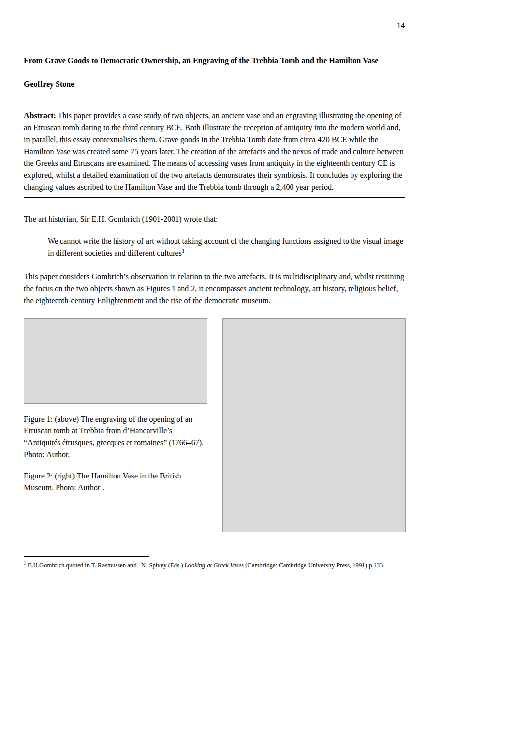14
From Grave Goods to Democratic Ownership, an Engraving of the Trebbia Tomb and the Hamilton Vase
Geoffrey Stone
Abstract: This paper provides a case study of two objects, an ancient vase and an engraving illustrating the opening of an Etruscan tomb dating to the third century BCE. Both illustrate the reception of antiquity into the modern world and, in parallel, this essay contextualises them. Grave goods in the Trebbia Tomb date from circa 420 BCE while the Hamilton Vase was created some 75 years later. The creation of the artefacts and the nexus of trade and culture between the Greeks and Etruscans are examined. The means of accessing vases from antiquity in the eighteenth century CE is explored, whilst a detailed examination of the two artefacts demonstrates their symbiosis. It concludes by exploring the changing values ascribed to the Hamilton Vase and the Trebbia tomb through a 2,400 year period.
The art historian, Sir E.H. Gombrich (1901-2001) wrote that:
We cannot write the history of art without taking account of the changing functions assigned to the visual image in different societies and different cultures1
This paper considers Gombrich’s observation in relation to the two artefacts. It is multidisciplinary and, whilst retaining the focus on the two objects shown as Figures 1 and 2, it encompasses ancient technology, art history, religious belief, the eighteenth-century Enlightenment and the rise of the democratic museum.
Figure 1: (above) The engraving of the opening of an Etruscan tomb at Trebbia from d’Hancarville’s “Antiquités étrusques, grecques et romaines” (1766–67). Photo: Author.
Figure 2: (right) The Hamilton Vase in the British Museum. Photo: Author .
1 E.H.Gombrich quoted in T. Rasmussen and N. Spivey (Eds.) Looking at Greek Vases (Cambridge: Cambridge University Press, 1991) p.133.